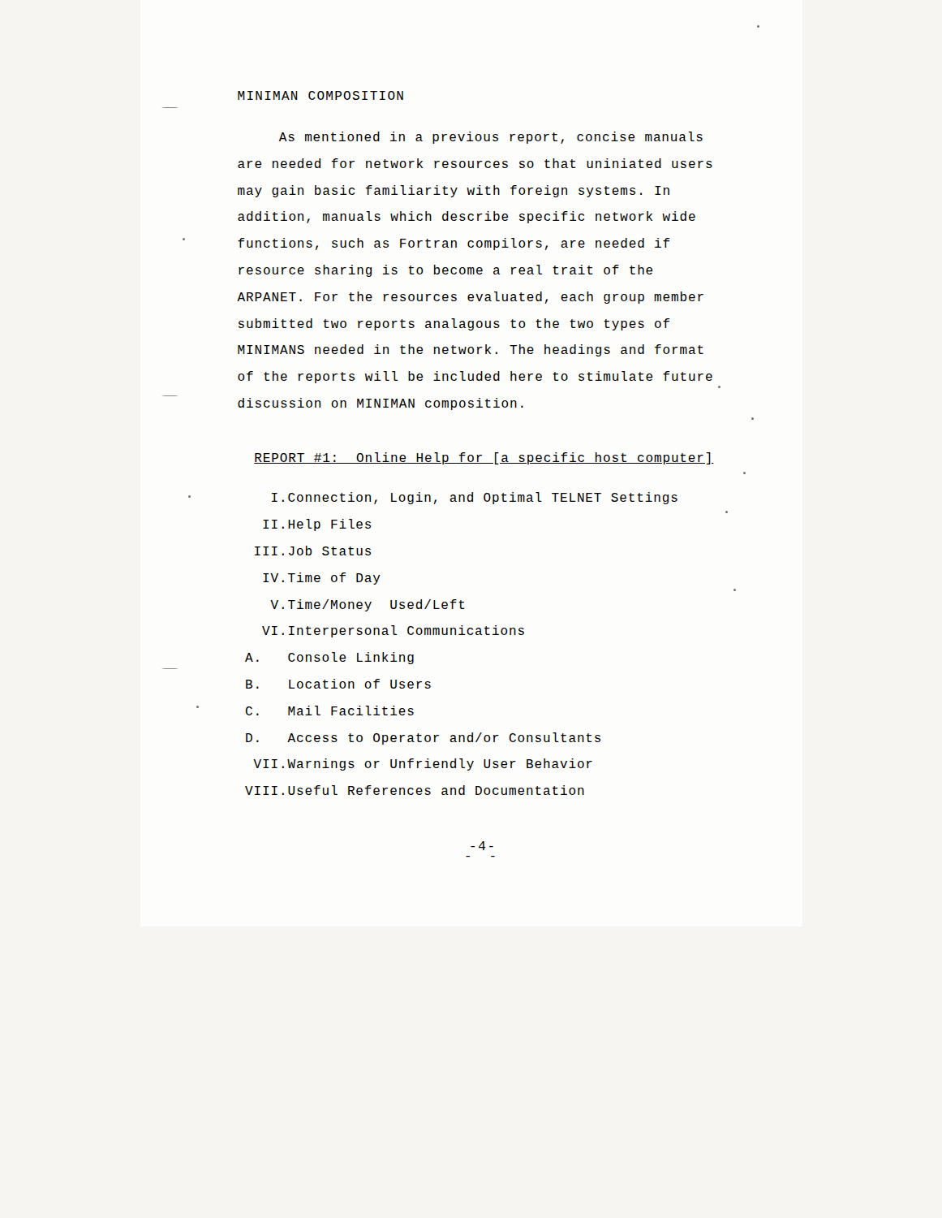MINIMAN COMPOSITION
As mentioned in a previous report, concise manuals are needed for network resources so that uniniated users may gain basic familiarity with foreign systems. In addition, manuals which describe specific network wide functions, such as Fortran compilors, are needed if resource sharing is to become a real trait of the ARPANET. For the resources evaluated, each group member submitted two reports analagous to the two types of MINIMANS needed in the network. The headings and format of the reports will be included here to stimulate future discussion on MINIMAN composition.
REPORT #1: Online Help for [a specific host computer]
| I. | Connection, Login, and Optimal TELNET Settings |
| II. | Help Files |
| III. | Job Status |
| IV. | Time of Day |
| V. | Time/Money Used/Left |
| VI. | Interpersonal Communications |
| A. | Console Linking |
| B. | Location of Users |
| C. | Mail Facilities |
| D. | Access to Operator and/or Consultants |
| VII. | Warnings or Unfriendly User Behavior |
| VIII. | Useful References and Documentation |
-4- - -